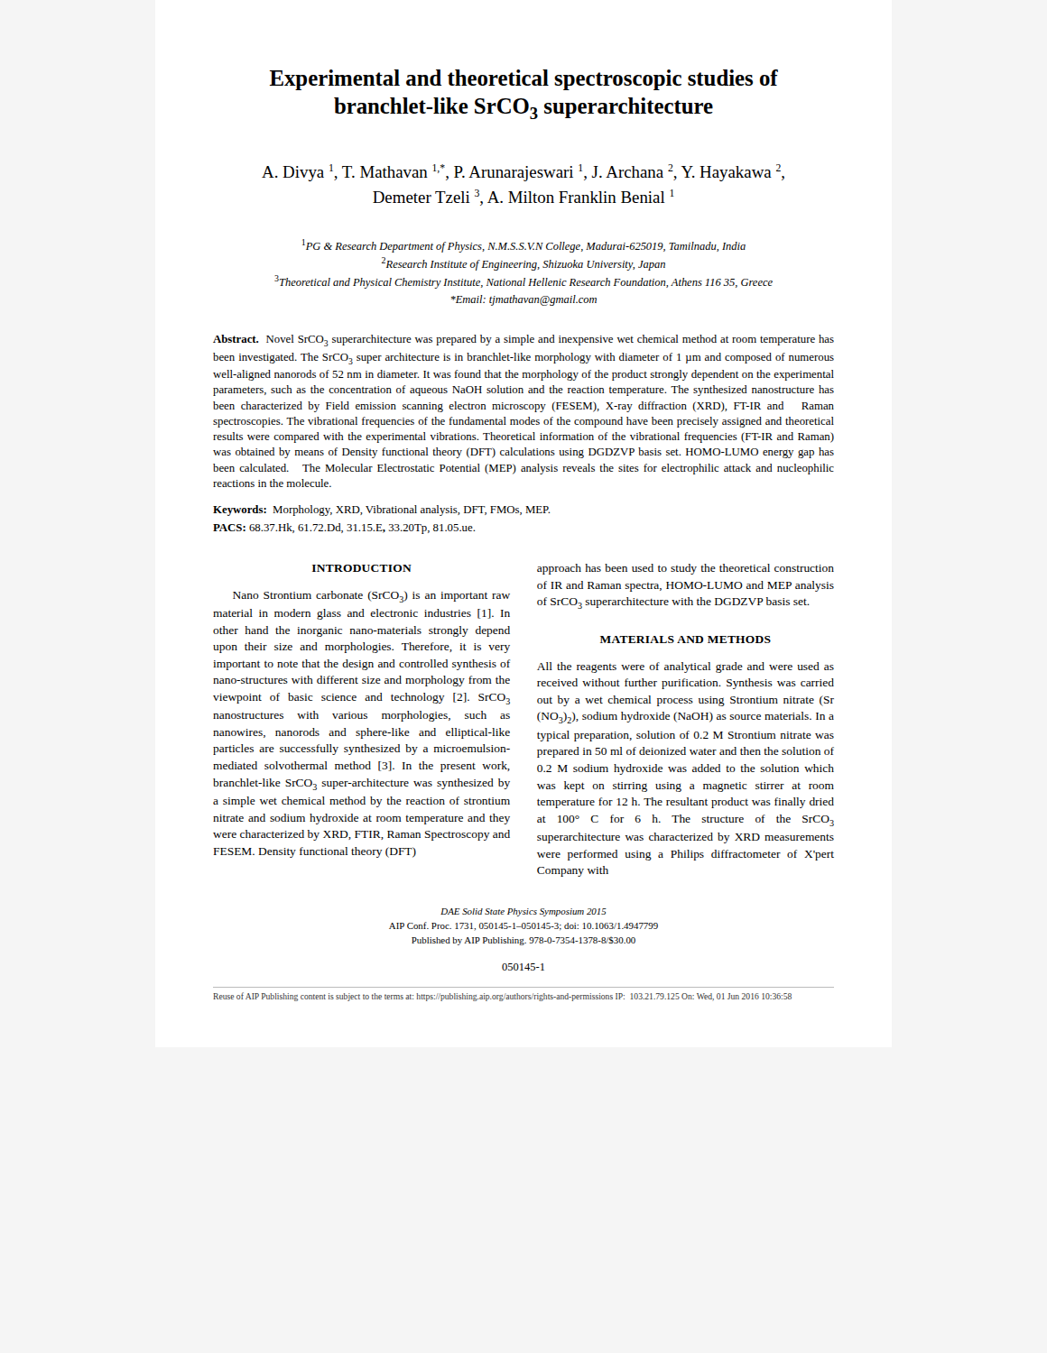Experimental and theoretical spectroscopic studies of
branchlet-like SrCO3 superarchitecture
A. Divya 1, T. Mathavan 1,*, P. Arunarajeswari 1, J. Archana 2, Y. Hayakawa 2,
Demeter Tzeli 3, A. Milton Franklin Benial 1
1PG & Research Department of Physics, N.M.S.S.V.N College, Madurai-625019, Tamilnadu, India
2Research Institute of Engineering, Shizuoka University, Japan
3Theoretical and Physical Chemistry Institute, National Hellenic Research Foundation, Athens 116 35, Greece
*Email: tjmathavan@gmail.com
Abstract. Novel SrCO3 superarchitecture was prepared by a simple and inexpensive wet chemical method at room temperature has been investigated. The SrCO3 super architecture is in branchlet-like morphology with diameter of 1 µm and composed of numerous well-aligned nanorods of 52 nm in diameter. It was found that the morphology of the product strongly dependent on the experimental parameters, such as the concentration of aqueous NaOH solution and the reaction temperature. The synthesized nanostructure has been characterized by Field emission scanning electron microscopy (FESEM), X-ray diffraction (XRD), FT-IR and Raman spectroscopies. The vibrational frequencies of the fundamental modes of the compound have been precisely assigned and theoretical results were compared with the experimental vibrations. Theoretical information of the vibrational frequencies (FT-IR and Raman) was obtained by means of Density functional theory (DFT) calculations using DGDZVP basis set. HOMO-LUMO energy gap has been calculated. The Molecular Electrostatic Potential (MEP) analysis reveals the sites for electrophilic attack and nucleophilic reactions in the molecule.
Keywords: Morphology, XRD, Vibrational analysis, DFT, FMOs, MEP.
PACS: 68.37.Hk, 61.72.Dd, 31.15.E, 33.20Tp, 81.05.ue.
INTRODUCTION
Nano Strontium carbonate (SrCO3) is an important raw material in modern glass and electronic industries [1]. In other hand the inorganic nano-materials strongly depend upon their size and morphologies. Therefore, it is very important to note that the design and controlled synthesis of nano-structures with different size and morphology from the viewpoint of basic science and technology [2]. SrCO3 nanostructures with various morphologies, such as nanowires, nanorods and sphere-like and elliptical-like particles are successfully synthesized by a microemulsion-mediated solvothermal method [3]. In the present work, branchlet-like SrCO3 super-architecture was synthesized by a simple wet chemical method by the reaction of strontium nitrate and sodium hydroxide at room temperature and they were characterized by XRD, FTIR, Raman Spectroscopy and FESEM. Density functional theory (DFT)
approach has been used to study the theoretical construction of IR and Raman spectra, HOMO-LUMO and MEP analysis of SrCO3 superarchitecture with the DGDZVP basis set.
MATERIALS AND METHODS
All the reagents were of analytical grade and were used as received without further purification. Synthesis was carried out by a wet chemical process using Strontium nitrate (Sr (NO3)2), sodium hydroxide (NaOH) as source materials. In a typical preparation, solution of 0.2 M Strontium nitrate was prepared in 50 ml of deionized water and then the solution of 0.2 M sodium hydroxide was added to the solution which was kept on stirring using a magnetic stirrer at room temperature for 12 h. The resultant product was finally dried at 100° C for 6 h. The structure of the SrCO3 superarchitecture was characterized by XRD measurements were performed using a Philips diffractometer of X'pert Company with
DAE Solid State Physics Symposium 2015
AIP Conf. Proc. 1731, 050145-1–050145-3; doi: 10.1063/1.4947799
Published by AIP Publishing. 978-0-7354-1378-8/$30.00
050145-1
Reuse of AIP Publishing content is subject to the terms at: https://publishing.aip.org/authors/rights-and-permissions IP: 103.21.79.125 On: Wed, 01 Jun 2016 10:36:58